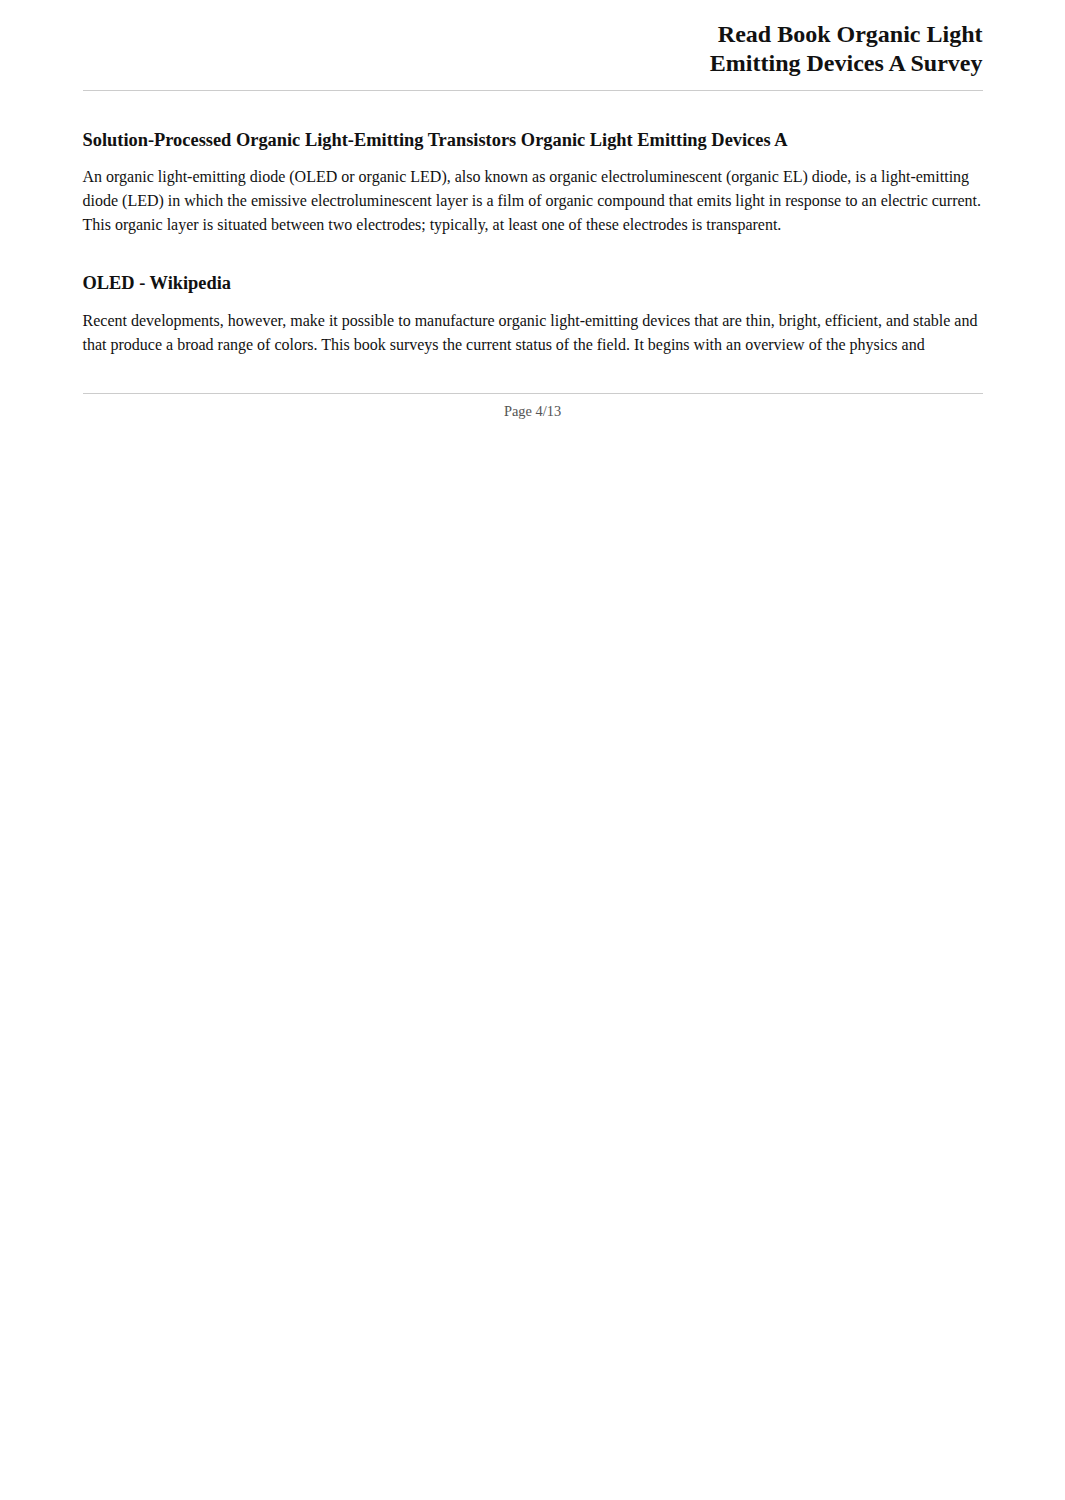Read Book Organic Light
Emitting Devices A Survey
Solution-Processed Organic Light-Emitting Transistors Organic Light Emitting Devices A
An organic light-emitting diode (OLED or organic LED), also known as organic electroluminescent (organic EL) diode, is a light-emitting diode (LED) in which the emissive electroluminescent layer is a film of organic compound that emits light in response to an electric current. This organic layer is situated between two electrodes; typically, at least one of these electrodes is transparent.
OLED - Wikipedia
Recent developments, however, make it possible to manufacture organic light-emitting devices that are thin, bright, efficient, and stable and that produce a broad range of colors. This book surveys the current status of the field. It begins with an overview of the physics and
Page 4/13